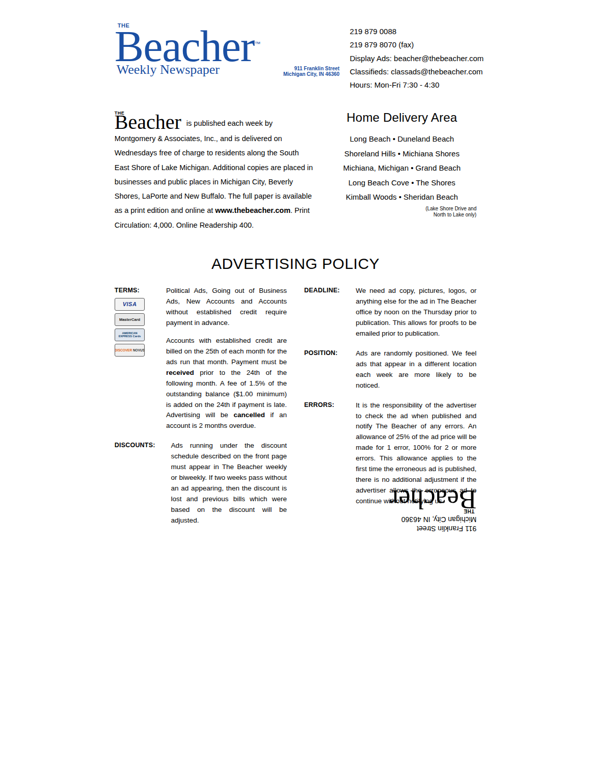THE
Beacher™
Weekly Newspaper
911 Franklin Street
Michigan City, IN 46360
219 879 0088
219 879 8070 (fax)
Display Ads: beacher@thebeacher.com
Classifieds: classads@thebeacher.com
Hours: Mon-Fri 7:30 - 4:30
THE Beacher is published each week by Montgomery & Associates, Inc., and is delivered on Wednesdays free of charge to residents along the South East Shore of Lake Michigan. Additional copies are placed in businesses and public places in Michigan City, Beverly Shores, LaPorte and New Buffalo. The full paper is available as a print edition and online at www.thebeacher.com. Print Circulation: 4,000. Online Readership 400.
Home Delivery Area
Long Beach • Duneland Beach
Shoreland Hills • Michiana Shores
Michiana, Michigan • Grand Beach
Long Beach Cove • The Shores
Kimball Woods • Sheridan Beach
(Lake Shore Drive and
North to Lake only)
ADVERTISING POLICY
TERMS:
VISA
MasterCard
AMERICAN
EXPRESS Cards
DISCOVER NOVUS
Political Ads, Going out of Business Ads, New Accounts and Accounts without established credit require payment in advance.
Accounts with established credit are billed on the 25th of each month for the ads run that month. Payment must be received prior to the 24th of the following month. A fee of 1.5% of the outstanding balance ($1.00 minimum) is added on the 24th if payment is late. Advertising will be cancelled if an account is 2 months overdue.
DISCOUNTS:
Ads running under the discount schedule described on the front page must appear in The Beacher weekly or biweekly. If two weeks pass without an ad appearing, then the discount is lost and previous bills which were based on the discount will be adjusted.
DEADLINE:
We need ad copy, pictures, logos, or anything else for the ad in The Beacher office by noon on the Thursday prior to publication. This allows for proofs to be emailed prior to publication.
POSITION:
Ads are randomly positioned. We feel ads that appear in a different location each week are more likely to be noticed.
ERRORS:
It is the responsibility of the advertiser to check the ad when published and notify The Beacher of any errors. An allowance of 25% of the ad price will be made for 1 error, 100% for 2 or more errors. This allowance applies to the first time the erroneous ad is published, there is no additional adjustment if the advertiser allows the erroneous ad to continue without notifying us.
911 Franklin Street
Michigan City, IN 46360
THE
Beacher